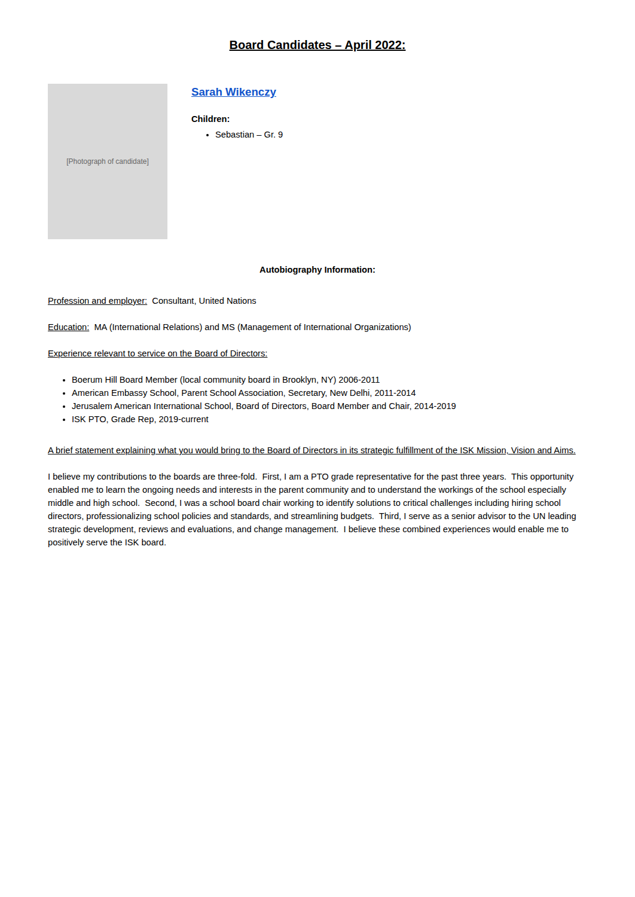Board Candidates – April 2022:
[Photograph of candidate]
Sarah Wikenczy
Children:
Sebastian – Gr. 9
Autobiography Information:
Profession and employer: Consultant, United Nations
Education: MA (International Relations) and MS (Management of International Organizations)
Experience relevant to service on the Board of Directors:
Boerum Hill Board Member (local community board in Brooklyn, NY) 2006-2011
American Embassy School, Parent School Association, Secretary, New Delhi, 2011-2014
Jerusalem American International School, Board of Directors, Board Member and Chair, 2014-2019
ISK PTO, Grade Rep, 2019-current
A brief statement explaining what you would bring to the Board of Directors in its strategic fulfillment of the ISK Mission, Vision and Aims.
I believe my contributions to the boards are three-fold. First, I am a PTO grade representative for the past three years. This opportunity enabled me to learn the ongoing needs and interests in the parent community and to understand the workings of the school especially middle and high school. Second, I was a school board chair working to identify solutions to critical challenges including hiring school directors, professionalizing school policies and standards, and streamlining budgets. Third, I serve as a senior advisor to the UN leading strategic development, reviews and evaluations, and change management. I believe these combined experiences would enable me to positively serve the ISK board.